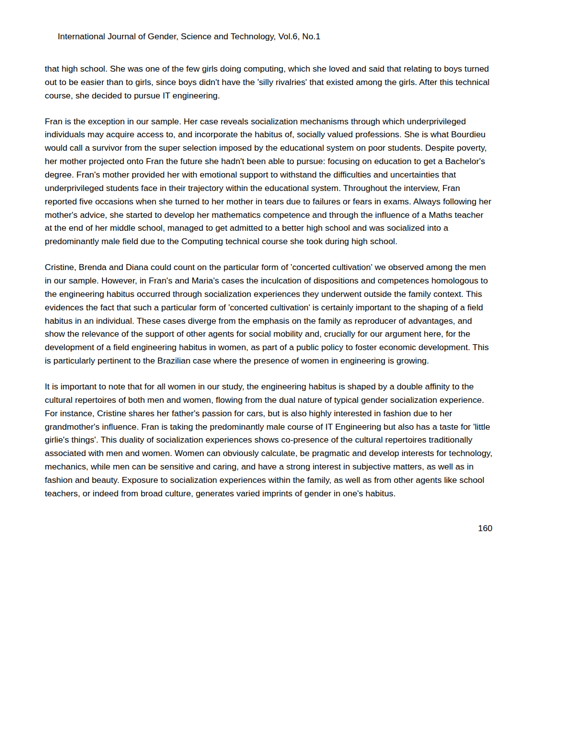International Journal of Gender, Science and Technology, Vol.6, No.1
that high school. She was one of the few girls doing computing, which she loved and said that relating to boys turned out to be easier than to girls, since boys didn't have the 'silly rivalries' that existed among the girls. After this technical course, she decided to pursue IT engineering.
Fran is the exception in our sample. Her case reveals socialization mechanisms through which underprivileged individuals may acquire access to, and incorporate the habitus of, socially valued professions. She is what Bourdieu would call a survivor from the super selection imposed by the educational system on poor students. Despite poverty, her mother projected onto Fran the future she hadn't been able to pursue: focusing on education to get a Bachelor's degree. Fran's mother provided her with emotional support to withstand the difficulties and uncertainties that underprivileged students face in their trajectory within the educational system. Throughout the interview, Fran reported five occasions when she turned to her mother in tears due to failures or fears in exams. Always following her mother's advice, she started to develop her mathematics competence and through the influence of a Maths teacher at the end of her middle school, managed to get admitted to a better high school and was socialized into a predominantly male field due to the Computing technical course she took during high school.
Cristine, Brenda and Diana could count on the particular form of 'concerted cultivation' we observed among the men in our sample. However, in Fran's and Maria's cases the inculcation of dispositions and competences homologous to the engineering habitus occurred through socialization experiences they underwent outside the family context. This evidences the fact that such a particular form of 'concerted cultivation' is certainly important to the shaping of a field habitus in an individual. These cases diverge from the emphasis on the family as reproducer of advantages, and show the relevance of the support of other agents for social mobility and, crucially for our argument here, for the development of a field engineering habitus in women, as part of a public policy to foster economic development. This is particularly pertinent to the Brazilian case where the presence of women in engineering is growing.
It is important to note that for all women in our study, the engineering habitus is shaped by a double affinity to the cultural repertoires of both men and women, flowing from the dual nature of typical gender socialization experience. For instance, Cristine shares her father's passion for cars, but is also highly interested in fashion due to her grandmother's influence. Fran is taking the predominantly male course of IT Engineering but also has a taste for 'little girlie's things'. This duality of socialization experiences shows co-presence of the cultural repertoires traditionally associated with men and women. Women can obviously calculate, be pragmatic and develop interests for technology, mechanics, while men can be sensitive and caring, and have a strong interest in subjective matters, as well as in fashion and beauty. Exposure to socialization experiences within the family, as well as from other agents like school teachers, or indeed from broad culture, generates varied imprints of gender in one's habitus.
160